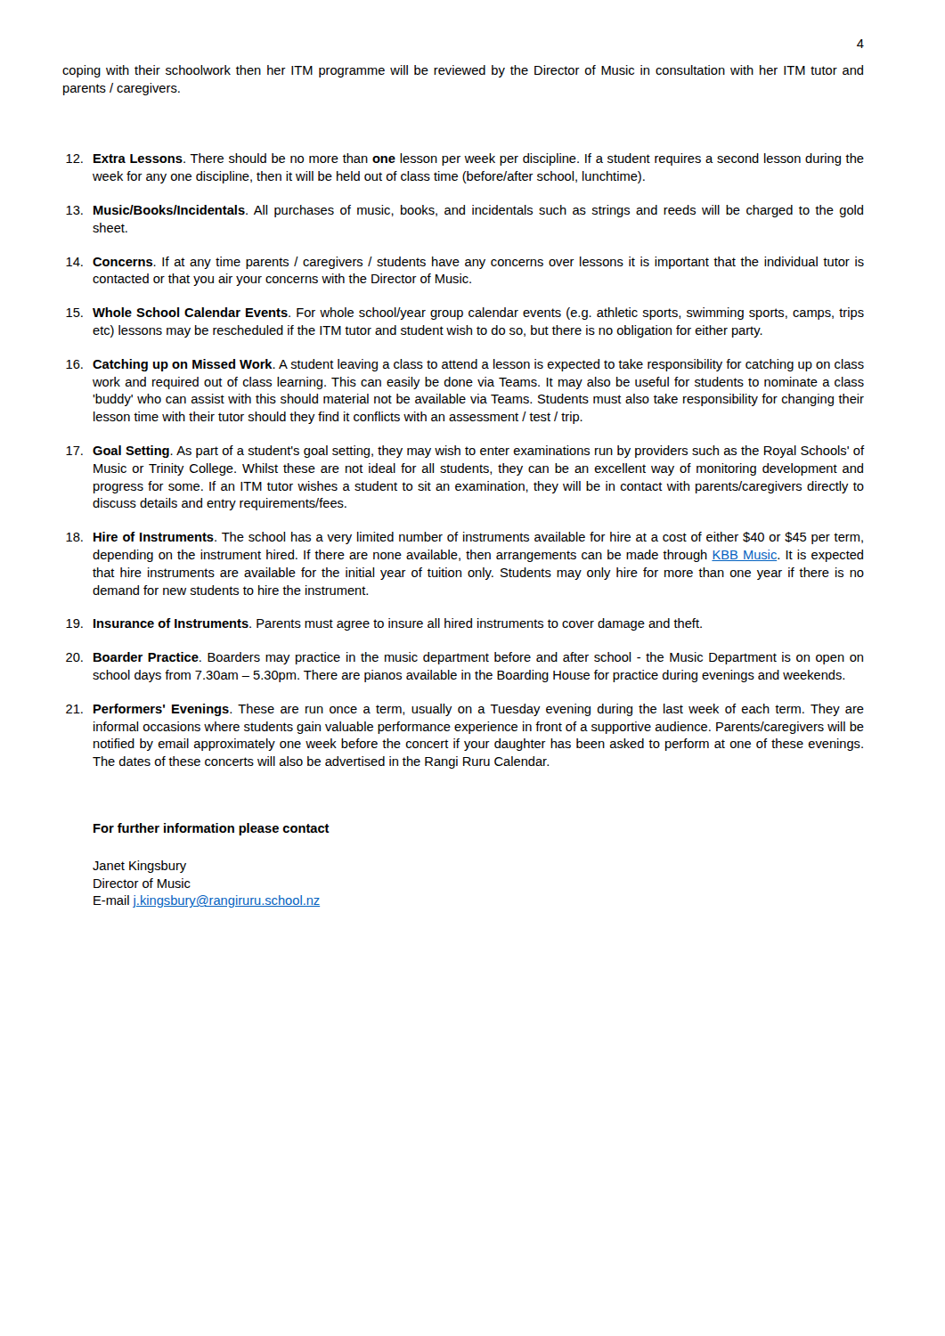4
coping with their schoolwork then her ITM programme will be reviewed by the Director of Music in consultation with her ITM tutor and parents / caregivers.
Extra Lessons. There should be no more than one lesson per week per discipline. If a student requires a second lesson during the week for any one discipline, then it will be held out of class time (before/after school, lunchtime).
Music/Books/Incidentals. All purchases of music, books, and incidentals such as strings and reeds will be charged to the gold sheet.
Concerns. If at any time parents / caregivers / students have any concerns over lessons it is important that the individual tutor is contacted or that you air your concerns with the Director of Music.
Whole School Calendar Events. For whole school/year group calendar events (e.g. athletic sports, swimming sports, camps, trips etc) lessons may be rescheduled if the ITM tutor and student wish to do so, but there is no obligation for either party.
Catching up on Missed Work. A student leaving a class to attend a lesson is expected to take responsibility for catching up on class work and required out of class learning. This can easily be done via Teams. It may also be useful for students to nominate a class 'buddy' who can assist with this should material not be available via Teams. Students must also take responsibility for changing their lesson time with their tutor should they find it conflicts with an assessment / test / trip.
Goal Setting. As part of a student's goal setting, they may wish to enter examinations run by providers such as the Royal Schools' of Music or Trinity College. Whilst these are not ideal for all students, they can be an excellent way of monitoring development and progress for some. If an ITM tutor wishes a student to sit an examination, they will be in contact with parents/caregivers directly to discuss details and entry requirements/fees.
Hire of Instruments. The school has a very limited number of instruments available for hire at a cost of either $40 or $45 per term, depending on the instrument hired. If there are none available, then arrangements can be made through KBB Music. It is expected that hire instruments are available for the initial year of tuition only. Students may only hire for more than one year if there is no demand for new students to hire the instrument.
Insurance of Instruments. Parents must agree to insure all hired instruments to cover damage and theft.
Boarder Practice. Boarders may practice in the music department before and after school - the Music Department is on open on school days from 7.30am – 5.30pm. There are pianos available in the Boarding House for practice during evenings and weekends.
Performers' Evenings. These are run once a term, usually on a Tuesday evening during the last week of each term. They are informal occasions where students gain valuable performance experience in front of a supportive audience. Parents/caregivers will be notified by email approximately one week before the concert if your daughter has been asked to perform at one of these evenings. The dates of these concerts will also be advertised in the Rangi Ruru Calendar.
For further information please contact
Janet Kingsbury
Director of Music
E-mail j.kingsbury@rangiruru.school.nz